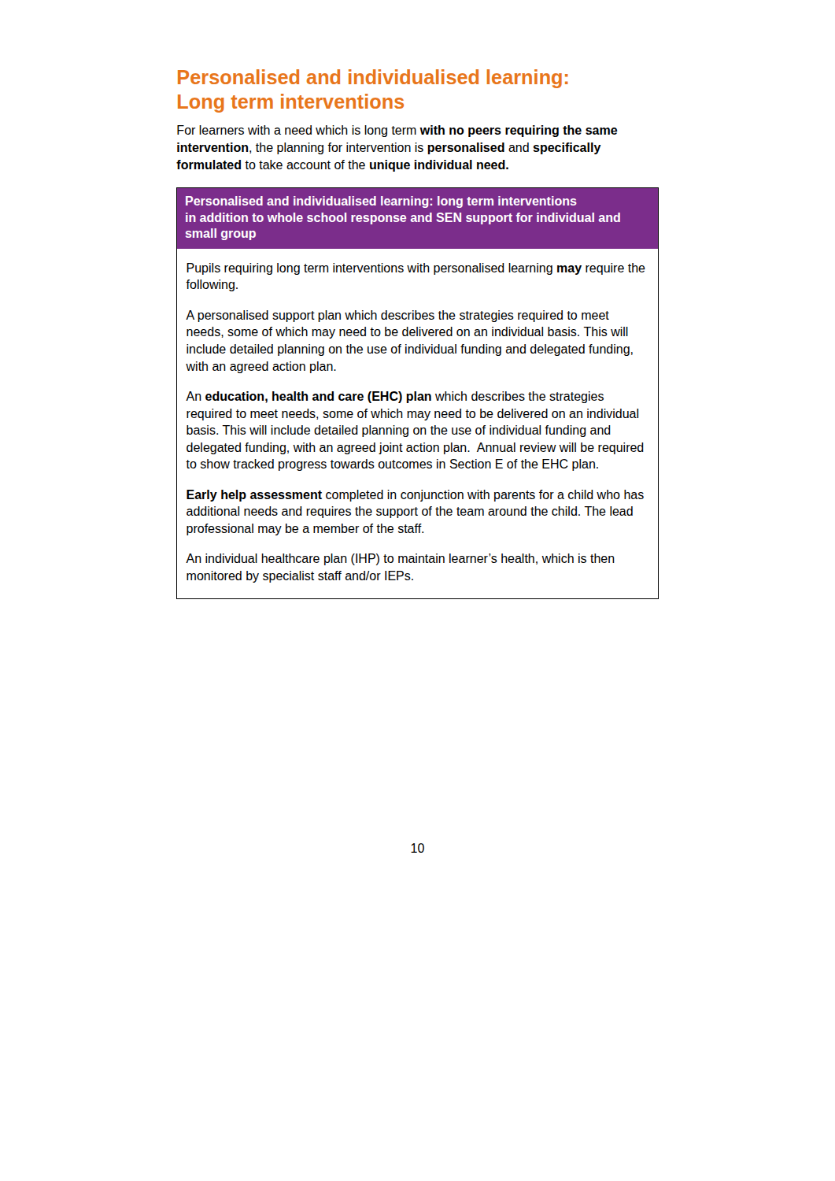Personalised and individualised learning:Long term interventions
For learners with a need which is long term with no peers requiring the same intervention, the planning for intervention is personalised and specifically formulated to take account of the unique individual need.
Personalised and individualised learning: long term interventions
in addition to whole school response and SEN support for individual and small group
Pupils requiring long term interventions with personalised learning may require the following.
A personalised support plan which describes the strategies required to meet needs, some of which may need to be delivered on an individual basis. This will include detailed planning on the use of individual funding and delegated funding, with an agreed action plan.
An education, health and care (EHC) plan which describes the strategies required to meet needs, some of which may need to be delivered on an individual basis. This will include detailed planning on the use of individual funding and delegated funding, with an agreed joint action plan. Annual review will be required to show tracked progress towards outcomes in Section E of the EHC plan.
Early help assessment completed in conjunction with parents for a child who has additional needs and requires the support of the team around the child. The lead professional may be a member of the staff.
An individual healthcare plan (IHP) to maintain learner’s health, which is then monitored by specialist staff and/or IEPs.
10